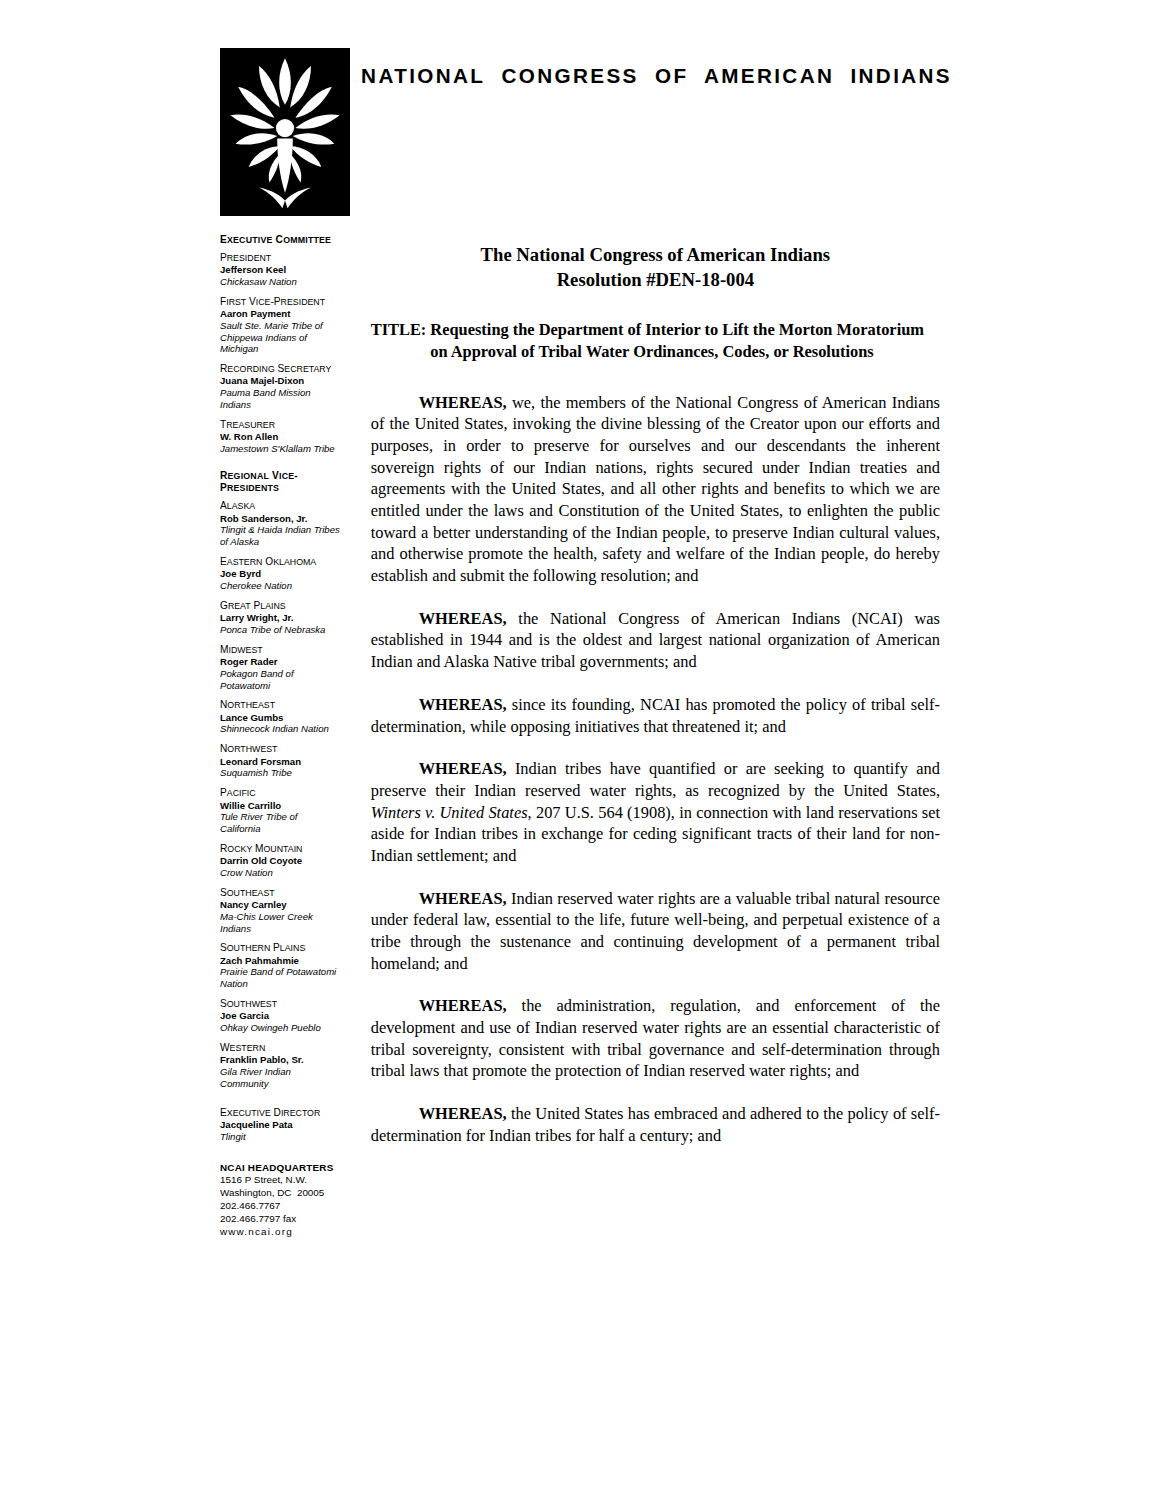NATIONAL CONGRESS OF AMERICAN INDIANS
EXECUTIVE COMMITTEE
PRESIDENT
Jefferson Keel
Chickasaw Nation
FIRST VICE-PRESIDENT
Aaron Payment
Sault Ste. Marie Tribe of Chippewa Indians of Michigan
RECORDING SECRETARY
Juana Majel-Dixon
Pauma Band Mission Indians
TREASURER
W. Ron Allen
Jamestown S'Klallam Tribe
REGIONAL VICE-
PRESIDENTS
ALASKA
Rob Sanderson, Jr.
Tlingit & Haida Indian Tribes of Alaska
EASTERN OKLAHOMA
Joe Byrd
Cherokee Nation
GREAT PLAINS
Larry Wright, Jr.
Ponca Tribe of Nebraska
MIDWEST
Roger Rader
Pokagon Band of Potawatomi
NORTHEAST
Lance Gumbs
Shinnecock Indian Nation
NORTHWEST
Leonard Forsman
Suquamish Tribe
PACIFIC
Willie Carrillo
Tule River Tribe of California
ROCKY MOUNTAIN
Darrin Old Coyote
Crow Nation
SOUTHEAST
Nancy Carnley
Ma-Chis Lower Creek Indians
SOUTHERN PLAINS
Zach Pahmahmie
Prairie Band of Potawatomi Nation
SOUTHWEST
Joe Garcia
Ohkay Owingeh Pueblo
WESTERN
Franklin Pablo, Sr.
Gila River Indian Community
EXECUTIVE DIRECTOR
Jacqueline Pata
Tlingit
NCAI HEADQUARTERS
1516 P Street, N.W.
Washington, DC 20005
202.466.7767
202.466.7797 fax
www.ncai.org
The National Congress of American Indians
Resolution #DEN-18-004
TITLE: Requesting the Department of Interior to Lift the Morton Moratorium on Approval of Tribal Water Ordinances, Codes, or Resolutions
WHEREAS, we, the members of the National Congress of American Indians of the United States, invoking the divine blessing of the Creator upon our efforts and purposes, in order to preserve for ourselves and our descendants the inherent sovereign rights of our Indian nations, rights secured under Indian treaties and agreements with the United States, and all other rights and benefits to which we are entitled under the laws and Constitution of the United States, to enlighten the public toward a better understanding of the Indian people, to preserve Indian cultural values, and otherwise promote the health, safety and welfare of the Indian people, do hereby establish and submit the following resolution; and
WHEREAS, the National Congress of American Indians (NCAI) was established in 1944 and is the oldest and largest national organization of American Indian and Alaska Native tribal governments; and
WHEREAS, since its founding, NCAI has promoted the policy of tribal self-determination, while opposing initiatives that threatened it; and
WHEREAS, Indian tribes have quantified or are seeking to quantify and preserve their Indian reserved water rights, as recognized by the United States, Winters v. United States, 207 U.S. 564 (1908), in connection with land reservations set aside for Indian tribes in exchange for ceding significant tracts of their land for non-Indian settlement; and
WHEREAS, Indian reserved water rights are a valuable tribal natural resource under federal law, essential to the life, future well-being, and perpetual existence of a tribe through the sustenance and continuing development of a permanent tribal homeland; and
WHEREAS, the administration, regulation, and enforcement of the development and use of Indian reserved water rights are an essential characteristic of tribal sovereignty, consistent with tribal governance and self-determination through tribal laws that promote the protection of Indian reserved water rights; and
WHEREAS, the United States has embraced and adhered to the policy of self-determination for Indian tribes for half a century; and